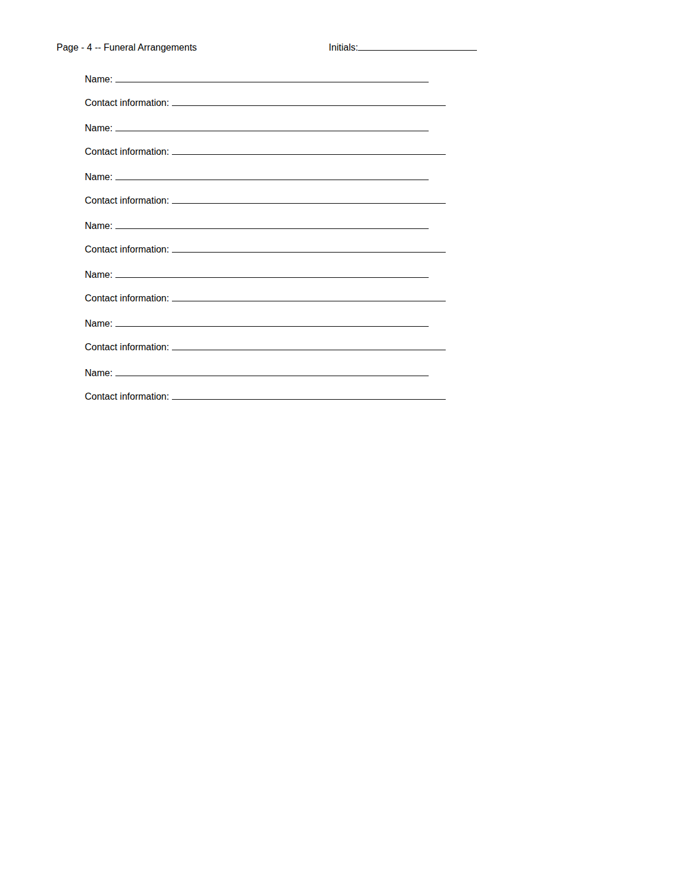Page - 4 -- Funeral Arrangements Initials:
Name:
Contact information:
Name:
Contact information:
Name:
Contact information:
Name:
Contact information:
Name:
Contact information:
Name:
Contact information:
Name:
Contact information: